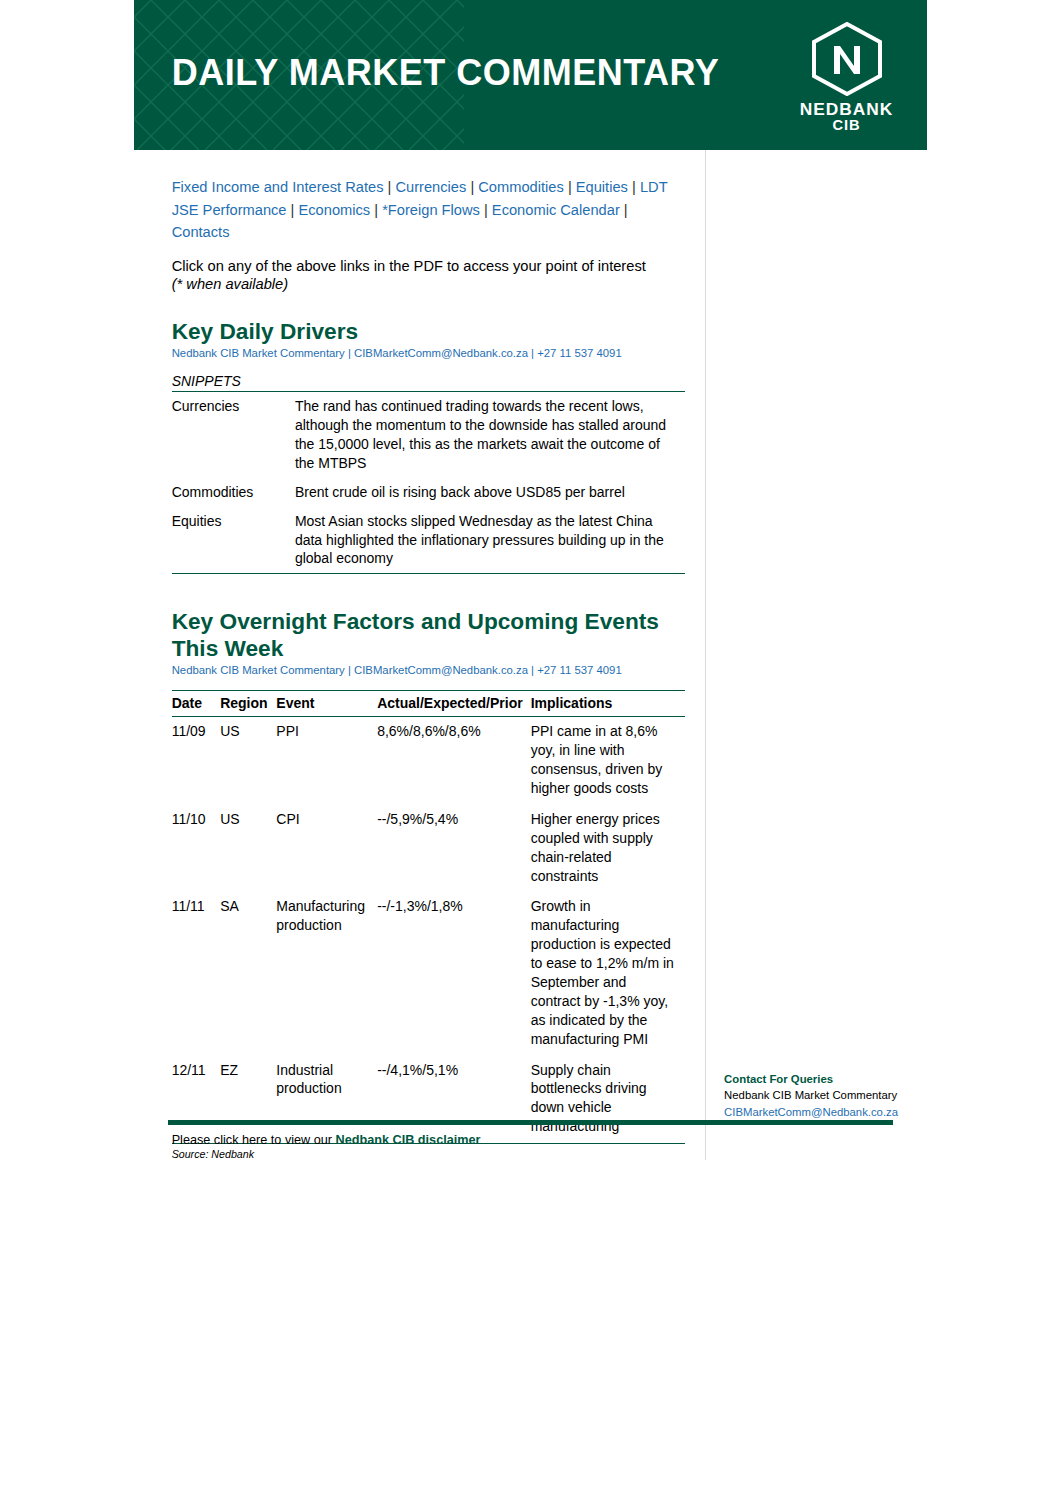DAILY MARKET COMMENTARY
NEDBANKCIB
Fixed Income and Interest Rates | Currencies | Commodities | Equities | LDT
JSE Performance | Economics | *Foreign Flows | Economic Calendar | Contacts
Click on any of the above links in the PDF to access your point of interest
(* when available)
Key Daily Drivers
Nedbank CIB Market Commentary | CIBMarketComm@Nedbank.co.za | +27 11 537 4091
SNIPPETS
| Currencies | The rand has continued trading towards the recent lows, although the momentum to the downside has stalled around the 15,0000 level, this as the markets await the outcome of the MTBPS |
| Commodities | Brent crude oil is rising back above USD85 per barrel |
| Equities | Most Asian stocks slipped Wednesday as the latest China data highlighted the inflationary pressures building up in the global economy |
Key Overnight Factors and Upcoming Events This Week
Nedbank CIB Market Commentary | CIBMarketComm@Nedbank.co.za | +27 11 537 4091
| Date | Region | Event | Actual/Expected/Prior | Implications |
| --- | --- | --- | --- | --- |
| 11/09 | US | PPI | 8,6%/8,6%/8,6% | PPI came in at 8,6% yoy, in line with consensus, driven by higher goods costs |
| 11/10 | US | CPI | --/5,9%/5,4% | Higher energy prices coupled with supply chain-related constraints |
| 11/11 | SA | Manufacturing production | --/-1,3%/1,8% | Growth in manufacturing production is expected to ease to 1,2% m/m in September and contract by -1,3% yoy, as indicated by the manufacturing PMI |
| 12/11 | EZ | Industrial production | --/4,1%/5,1% | Supply chain bottlenecks driving down vehicle manufacturing |
Source: Nedbank
Contact For Queries
Nedbank CIB Market Commentary
CIBMarketComm@Nedbank.co.za
Please click here to view our Nedbank CIB disclaimer